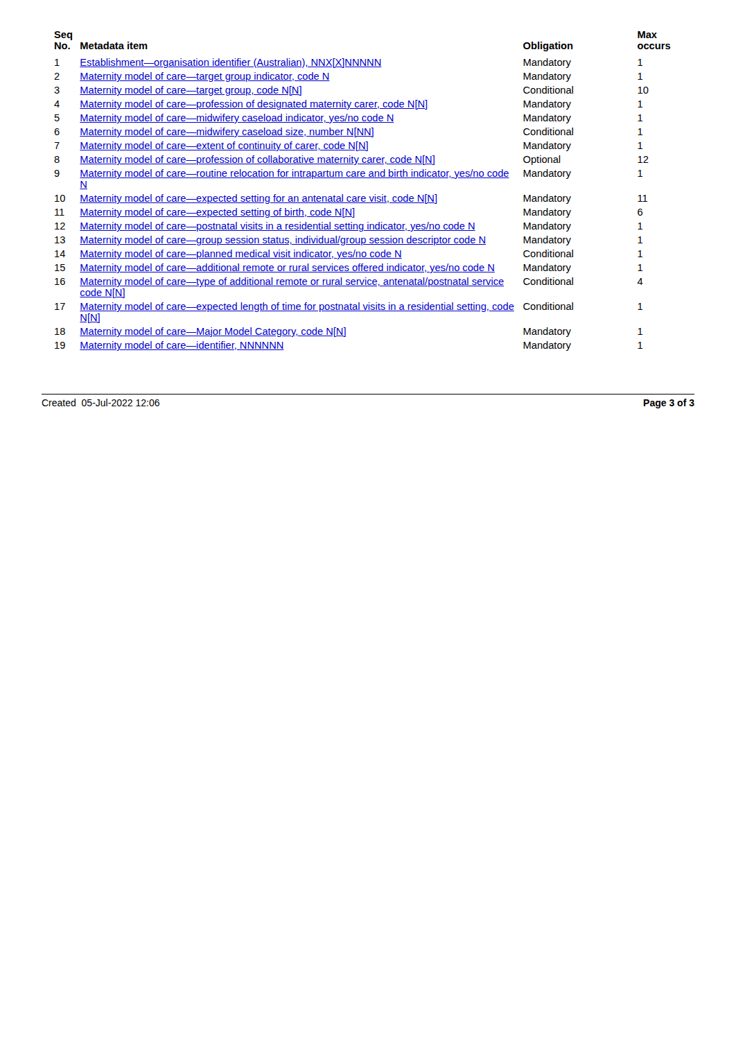| Seq No. | Metadata item | Obligation | Max occurs |
| --- | --- | --- | --- |
| 1 | Establishment—organisation identifier (Australian), NNX[X]NNNNN | Mandatory | 1 |
| 2 | Maternity model of care—target group indicator, code N | Mandatory | 1 |
| 3 | Maternity model of care—target group, code N[N] | Conditional | 10 |
| 4 | Maternity model of care—profession of designated maternity carer, code N[N] | Mandatory | 1 |
| 5 | Maternity model of care—midwifery caseload indicator, yes/no code N | Mandatory | 1 |
| 6 | Maternity model of care—midwifery caseload size, number N[NN] | Conditional | 1 |
| 7 | Maternity model of care—extent of continuity of carer, code N[N] | Mandatory | 1 |
| 8 | Maternity model of care—profession of collaborative maternity carer, code N[N] | Optional | 12 |
| 9 | Maternity model of care—routine relocation for intrapartum care and birth indicator, yes/no code N | Mandatory | 1 |
| 10 | Maternity model of care—expected setting for an antenatal care visit, code N[N] | Mandatory | 11 |
| 11 | Maternity model of care—expected setting of birth, code N[N] | Mandatory | 6 |
| 12 | Maternity model of care—postnatal visits in a residential setting indicator, yes/no code N | Mandatory | 1 |
| 13 | Maternity model of care—group session status, individual/group session descriptor code N | Mandatory | 1 |
| 14 | Maternity model of care—planned medical visit indicator, yes/no code N | Conditional | 1 |
| 15 | Maternity model of care—additional remote or rural services offered indicator, yes/no code N | Mandatory | 1 |
| 16 | Maternity model of care—type of additional remote or rural service, antenatal/postnatal service code N[N] | Conditional | 4 |
| 17 | Maternity model of care—expected length of time for postnatal visits in a residential setting, code N[N] | Conditional | 1 |
| 18 | Maternity model of care—Major Model Category, code N[N] | Mandatory | 1 |
| 19 | Maternity model of care—identifier, NNNNNN | Mandatory | 1 |
Created 05-Jul-2022 12:06 Page 3 of 3